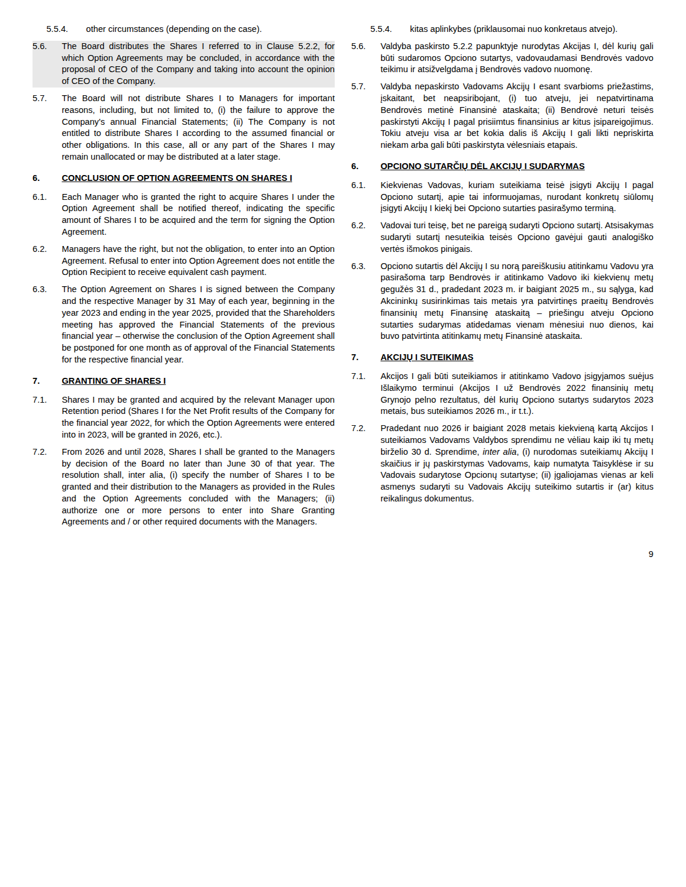| 5.5.4. other circumstances (depending on the case). 5.6. The Board distributes the Shares I referred to in Clause 5.2.2, for which Option Agreements may be concluded, in accordance with the proposal of CEO of the Company and taking into account the opinion of CEO of the Company. 5.7. The Board will not distribute Shares I to Managers for important reasons, including, but not limited to, (i) the failure to approve the Company's annual Financial Statements; (ii) The Company is not entitled to distribute Shares I according to the assumed financial or other obligations. In this case, all or any part of the Shares I may remain unallocated or may be distributed at a later stage. 6. CONCLUSION OF OPTION AGREEMENTS ON SHARES I 6.1. Each Manager who is granted the right to acquire Shares I under the Option Agreement shall be notified thereof, indicating the specific amount of Shares I to be acquired and the term for signing the Option Agreement. 6.2. Managers have the right, but not the obligation, to enter into an Option Agreement. Refusal to enter into Option Agreement does not entitle the Option Recipient to receive equivalent cash payment. 6.3. The Option Agreement on Shares I is signed between the Company and the respective Manager by 31 May of each year, beginning in the year 2023 and ending in the year 2025, provided that the Shareholders meeting has approved the Financial Statements of the previous financial year – otherwise the conclusion of the Option Agreement shall be postponed for one month as of approval of the Financial Statements for the respective financial year. 7. GRANTING OF SHARES I 7.1. Shares I may be granted and acquired by the relevant Manager upon Retention period (Shares I for the Net Profit results of the Company for the financial year 2022, for which the Option Agreements were entered into in 2023, will be granted in 2026, etc.). 7.2. From 2026 and until 2028, Shares I shall be granted to the Managers by decision of the Board no later than June 30 of that year. The resolution shall, inter alia, (i) specify the number of Shares I to be granted and their distribution to the Managers as provided in the Rules and the Option Agreements concluded with the Managers; (ii) authorize one or more persons to enter into Share Granting Agreements and / or other required documents with the Managers. | 5.5.4. kitas aplinkybes (priklausomai nuo konkretaus atvejo). 5.6. Valdyba paskirsto 5.2.2 papunktyje nurodytas Akcijas I, dėl kurių gali būti sudaromos Opciono sutartys, vadovaudamasi Bendrovės vadovo teikimu ir atsižvelgdama į Bendrovės vadovo nuomonę. 5.7. Valdyba nepaskirsto Vadovams Akcijų I esant svarbioms priežastims, įskaitant, bet neapsiribojant, (i) tuo atveju, jei nepatvirtinama Bendrovės metinė Finansinė ataskaita; (ii) Bendrovė neturi teisės paskirstyti Akcijų I pagal prisiimtus finansinius ar kitus įsipareigojimus. Tokiu atveju visa ar bet kokia dalis iš Akcijų I gali likti nepriskirta niekam arba gali būti paskirstyta vėlesniais etapais. 6. OPCIONO SUTARČIŲ DĖL AKCIJŲ I SUDARYMAS 6.1. Kiekvienas Vadovas, kuriam suteikiama teisė įsigyti Akcijų I pagal Opciono sutartį, apie tai informuojamas, nurodant konkretų siūlomų įsigyti Akcijų I kiekį bei Opciono sutarties pasirašymo terminą. 6.2. Vadovai turi teisę, bet ne pareigą sudaryti Opciono sutartį. Atsisakymas sudaryti sutartį nesuteikia teisės Opciono gavėjui gauti analogiško vertės išmokos pinigais. 6.3. Opciono sutartis dėl Akcijų I su norą pareiškusiu atitinkamu Vadovu yra pasirašoma tarp Bendrovės ir atitinkamo Vadovo iki kiekvienų metų gegužės 31 d., pradedant 2023 m. ir baigiant 2025 m., su sąlyga, kad Akcininkų susirinkimas tais metais yra patvirtinęs praeitų Bendrovės finansinių metų Finansinę ataskaitą – priešingu atveju Opciono sutarties sudarymas atidedamas vienam mėnesiui nuo dienos, kai buvo patvirtinta atitinkamų metų Finansinė ataskaita. 7. AKCIJŲ I SUTEIKIMAS 7.1. Akcijos I gali būti suteikiamos ir atitinkamo Vadovo įsigyjamos suėjus Išlaikymo terminui (Akcijos I už Bendrovės 2022 finansinių metų Grynojo pelno rezultatus, dėl kurių Opciono sutartys sudarytos 2023 metais, bus suteikiamos 2026 m., ir t.t.). 7.2. Pradedant nuo 2026 ir baigiant 2028 metais kiekvieną kartą Akcijos I suteikiamos Vadovams Valdybos sprendimu ne vėliau kaip iki tų metų birželio 30 d. Sprendime, inter alia , (i) nurodomas suteikiamų Akcijų I skaičius ir jų paskirstymas Vadovams, kaip numatyta Taisyklėse ir su Vadovais sudarytose Opcionų sutartyse; (ii) įgaliojamas vienas ar keli asmenys sudaryti su Vadovais Akcijų suteikimo sutartis ir (ar) kitus reikalingus dokumentus. |
9